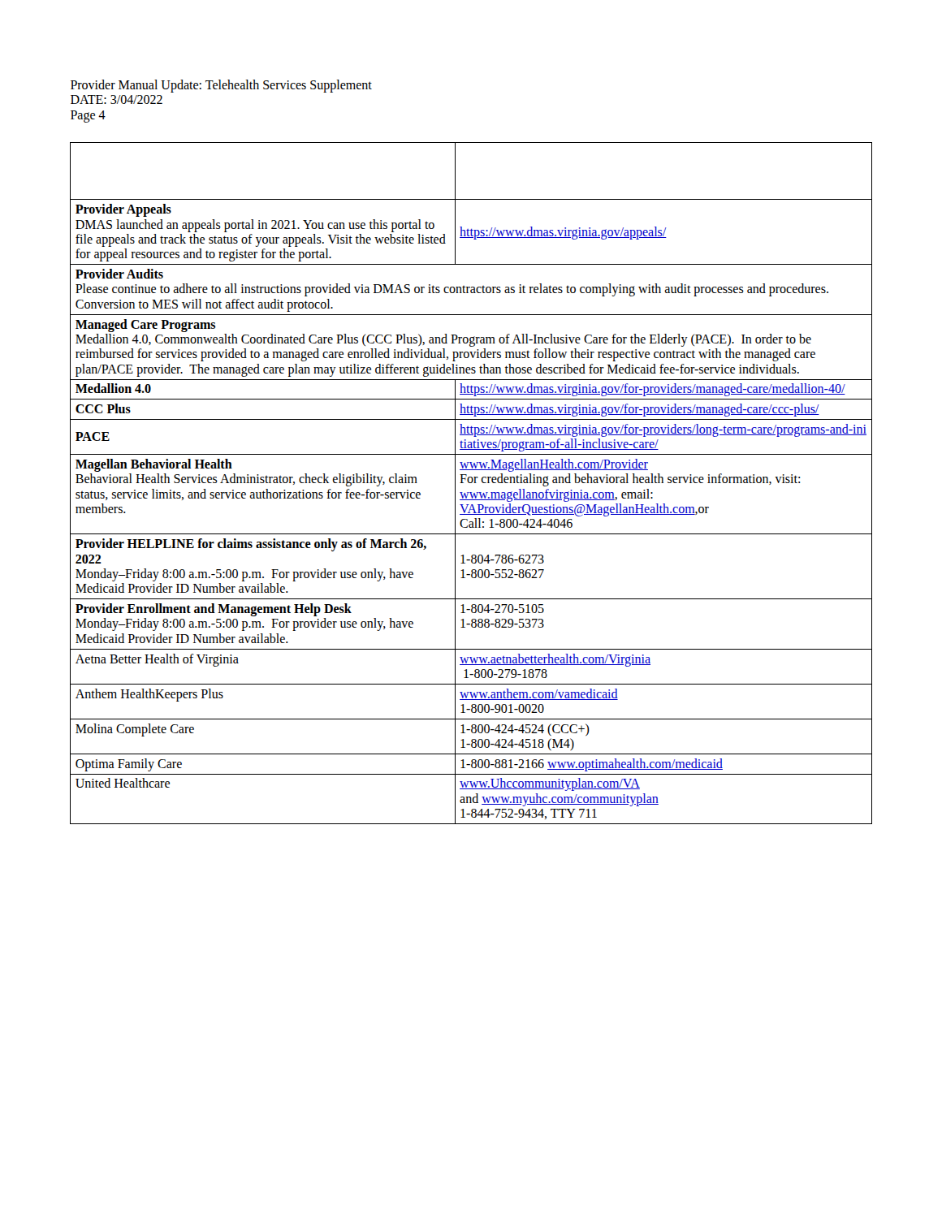Provider Manual Update: Telehealth Services Supplement
DATE: 3/04/2022
Page 4
| Provider Appeals DMAS launched an appeals portal in 2021. You can use this portal to file appeals and track the status of your appeals. Visit the website listed for appeal resources and to register for the portal. | https://www.dmas.virginia.gov/appeals/ |
| Provider Audits Please continue to adhere to all instructions provided via DMAS or its contractors as it relates to complying with audit processes and procedures. Conversion to MES will not affect audit protocol. |
| Managed Care Programs Medallion 4.0, Commonwealth Coordinated Care Plus (CCC Plus), and Program of All-Inclusive Care for the Elderly (PACE). In order to be reimbursed for services provided to a managed care enrolled individual, providers must follow their respective contract with the managed care plan/PACE provider. The managed care plan may utilize different guidelines than those described for Medicaid fee-for-service individuals. |
| Medallion 4.0 | https://www.dmas.virginia.gov/for-providers/managed-care/medallion-40/ |
| CCC Plus | https://www.dmas.virginia.gov/for-providers/managed-care/ccc-plus/ |
| PACE | https://www.dmas.virginia.gov/for-providers/long-term-care/programs-and-initiatives/program-of-all-inclusive-care/ |
| Magellan Behavioral Health Behavioral Health Services Administrator, check eligibility, claim status, service limits, and service authorizations for fee-for-service members. | www.MagellanHealth.com/Provider For credentialing and behavioral health service information, visit: www.magellanofvirginia.com , email: VAProviderQuestions@MagellanHealth.com ,or Call: 1-800-424-4046 |
| Provider HELPLINE for claims assistance only as of March 26, 2022 Monday–Friday 8:00 a.m.-5:00 p.m. For provider use only, have Medicaid Provider ID Number available. | 1-804-786-6273 1-800-552-8627 |
| Provider Enrollment and Management Help Desk Monday–Friday 8:00 a.m.-5:00 p.m. For provider use only, have Medicaid Provider ID Number available. | 1-804-270-5105 1-888-829-5373 |
| Aetna Better Health of Virginia | www.aetnabetterhealth.com/Virginia 1-800-279-1878 |
| Anthem HealthKeepers Plus | www.anthem.com/vamedicaid 1-800-901-0020 |
| Molina Complete Care | 1-800-424-4524 (CCC+) 1-800-424-4518 (M4) |
| Optima Family Care | 1-800-881-2166 www.optimahealth.com/medicaid |
| United Healthcare | www.Uhccommunityplan.com/VA and www.myuhc.com/communityplan 1-844-752-9434, TTY 711 |